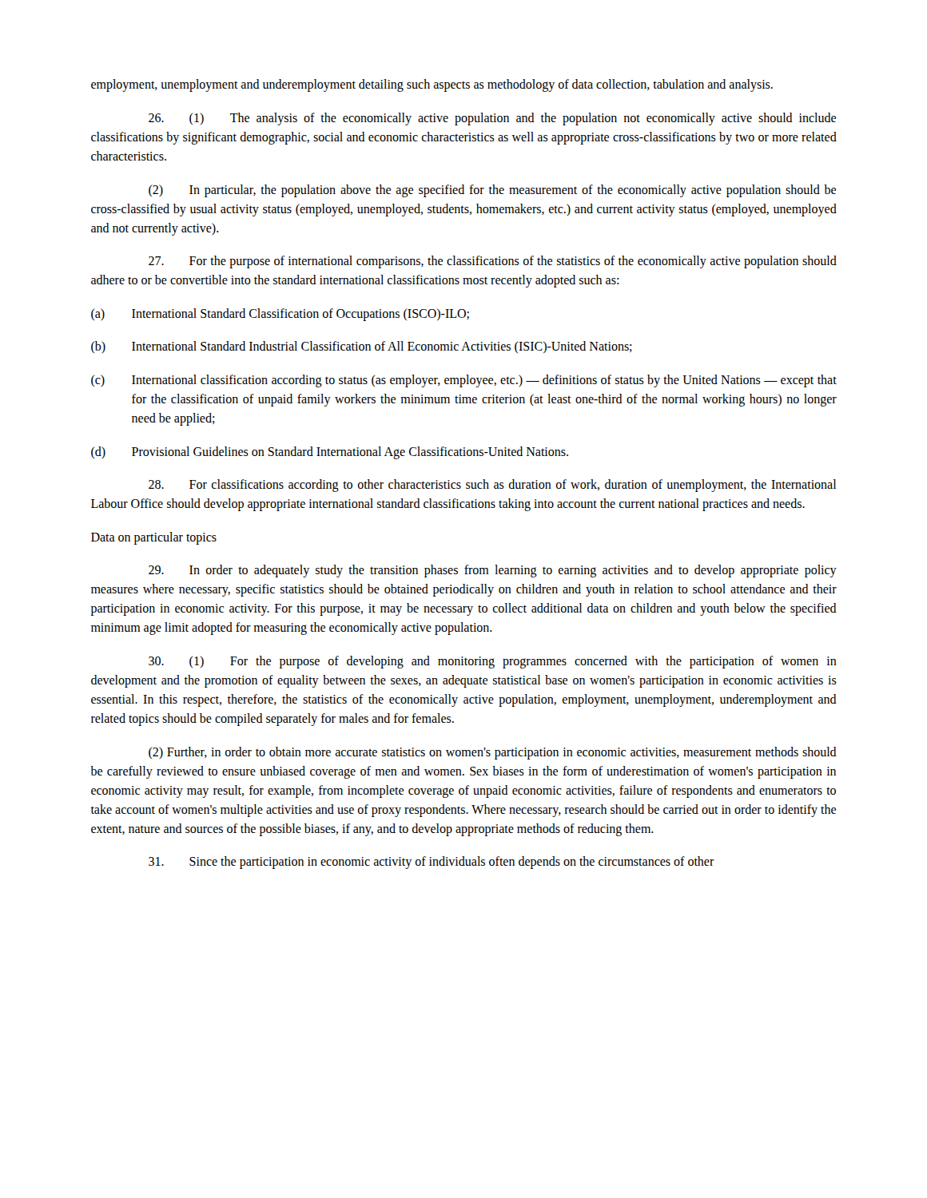employment, unemployment and underemployment detailing such aspects as methodology of data collection, tabulation and analysis.
26.(1) The analysis of the economically active population and the population not economically active should include classifications by significant demographic, social and economic characteristics as well as appropriate cross-classifications by two or more related characteristics.
(2) In particular, the population above the age specified for the measurement of the economically active population should be cross-classified by usual activity status (employed, unemployed, students, homemakers, etc.) and current activity status (employed, unemployed and not currently active).
27. For the purpose of international comparisons, the classifications of the statistics of the economically active population should adhere to or be convertible into the standard international classifications most recently adopted such as:
(a)
International Standard Classification of Occupations (ISCO)-ILO;
(b)
International Standard Industrial Classification of All Economic Activities (ISIC)-United Nations;
(c)
International classification according to status (as employer, employee, etc.) — definitions of status by the United Nations — except that for the classification of unpaid family workers the minimum time criterion (at least one-third of the normal working hours) no longer need be applied;
(d)
Provisional Guidelines on Standard International Age Classifications-United Nations.
28. For classifications according to other characteristics such as duration of work, duration of unemployment, the International Labour Office should develop appropriate international standard classifications taking into account the current national practices and needs.
Data on particular topics
29. In order to adequately study the transition phases from learning to earning activities and to develop appropriate policy measures where necessary, specific statistics should be obtained periodically on children and youth in relation to school attendance and their participation in economic activity. For this purpose, it may be necessary to collect additional data on children and youth below the specified minimum age limit adopted for measuring the economically active population.
30.(1) For the purpose of developing and monitoring programmes concerned with the participation of women in development and the promotion of equality between the sexes, an adequate statistical base on women's participation in economic activities is essential. In this respect, therefore, the statistics of the economically active population, employment, unemployment, underemployment and related topics should be compiled separately for males and for females.
(2) Further, in order to obtain more accurate statistics on women's participation in economic activities, measurement methods should be carefully reviewed to ensure unbiased coverage of men and women. Sex biases in the form of underestimation of women's participation in economic activity may result, for example, from incomplete coverage of unpaid economic activities, failure of respondents and enumerators to take account of women's multiple activities and use of proxy respondents. Where necessary, research should be carried out in order to identify the extent, nature and sources of the possible biases, if any, and to develop appropriate methods of reducing them.
31. Since the participation in economic activity of individuals often depends on the circumstances of other